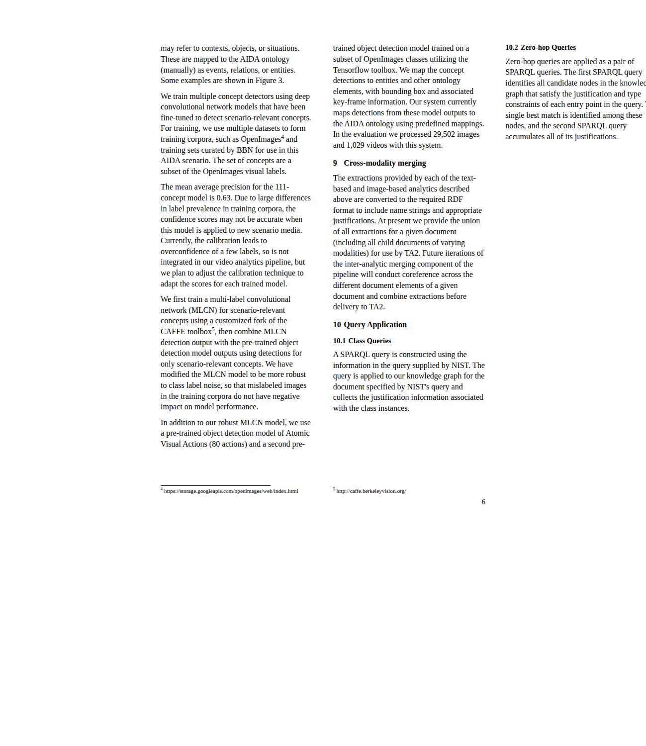may refer to contexts, objects, or situations. These are mapped to the AIDA ontology (manually) as events, relations, or entities. Some examples are shown in Figure 3.
We train multiple concept detectors using deep convolutional network models that have been fine-tuned to detect scenario-relevant concepts. For training, we use multiple datasets to form training corpora, such as OpenImages4 and training sets curated by BBN for use in this AIDA scenario. The set of concepts are a subset of the OpenImages visual labels.
The mean average precision for the 111-concept model is 0.63. Due to large differences in label prevalence in training corpora, the confidence scores may not be accurate when this model is applied to new scenario media. Currently, the calibration leads to overconfidence of a few labels, so is not integrated in our video analytics pipeline, but we plan to adjust the calibration technique to adapt the scores for each trained model.
We first train a multi-label convolutional network (MLCN) for scenario-relevant concepts using a customized fork of the CAFFE toolbox5, then combine MLCN detection output with the pre-trained object detection model outputs using detections for only scenario-relevant concepts. We have modified the MLCN model to be more robust to class label noise, so that mislabeled images in the training corpora do not have negative impact on model performance.
In addition to our robust MLCN model, we use a pre-trained object detection model of Atomic Visual Actions (80 actions) and a second pre-trained object detection model trained on a subset of OpenImages classes utilizing the Tensorflow toolbox. We map the concept detections to entities and other ontology elements, with bounding box and associated key-frame information. Our system currently maps detections from these model outputs to the AIDA ontology using predefined mappings. In the evaluation we processed 29,502 images and 1,029 videos with this system.
9 Cross-modality merging
The extractions provided by each of the text-based and image-based analytics described above are converted to the required RDF format to include name strings and appropriate justifications. At present we provide the union of all extractions for a given document (including all child documents of varying modalities) for use by TA2. Future iterations of the inter-analytic merging component of the pipeline will conduct coreference across the different document elements of a given document and combine extractions before delivery to TA2.
10 Query Application
10.1 Class Queries
A SPARQL query is constructed using the information in the query supplied by NIST. The query is applied to our knowledge graph for the document specified by NIST's query and collects the justification information associated with the class instances.
10.2 Zero-hop Queries
Zero-hop queries are applied as a pair of SPARQL queries. The first SPARQL query identifies all candidate nodes in the knowledge graph that satisfy the justification and type constraints of each entry point in the query. The single best match is identified among these nodes, and the second SPARQL query accumulates all of its justifications.
4 https://storage.googleapis.com/openimages/web/index.html
5 http://caffe.berkeleyvision.org/
6